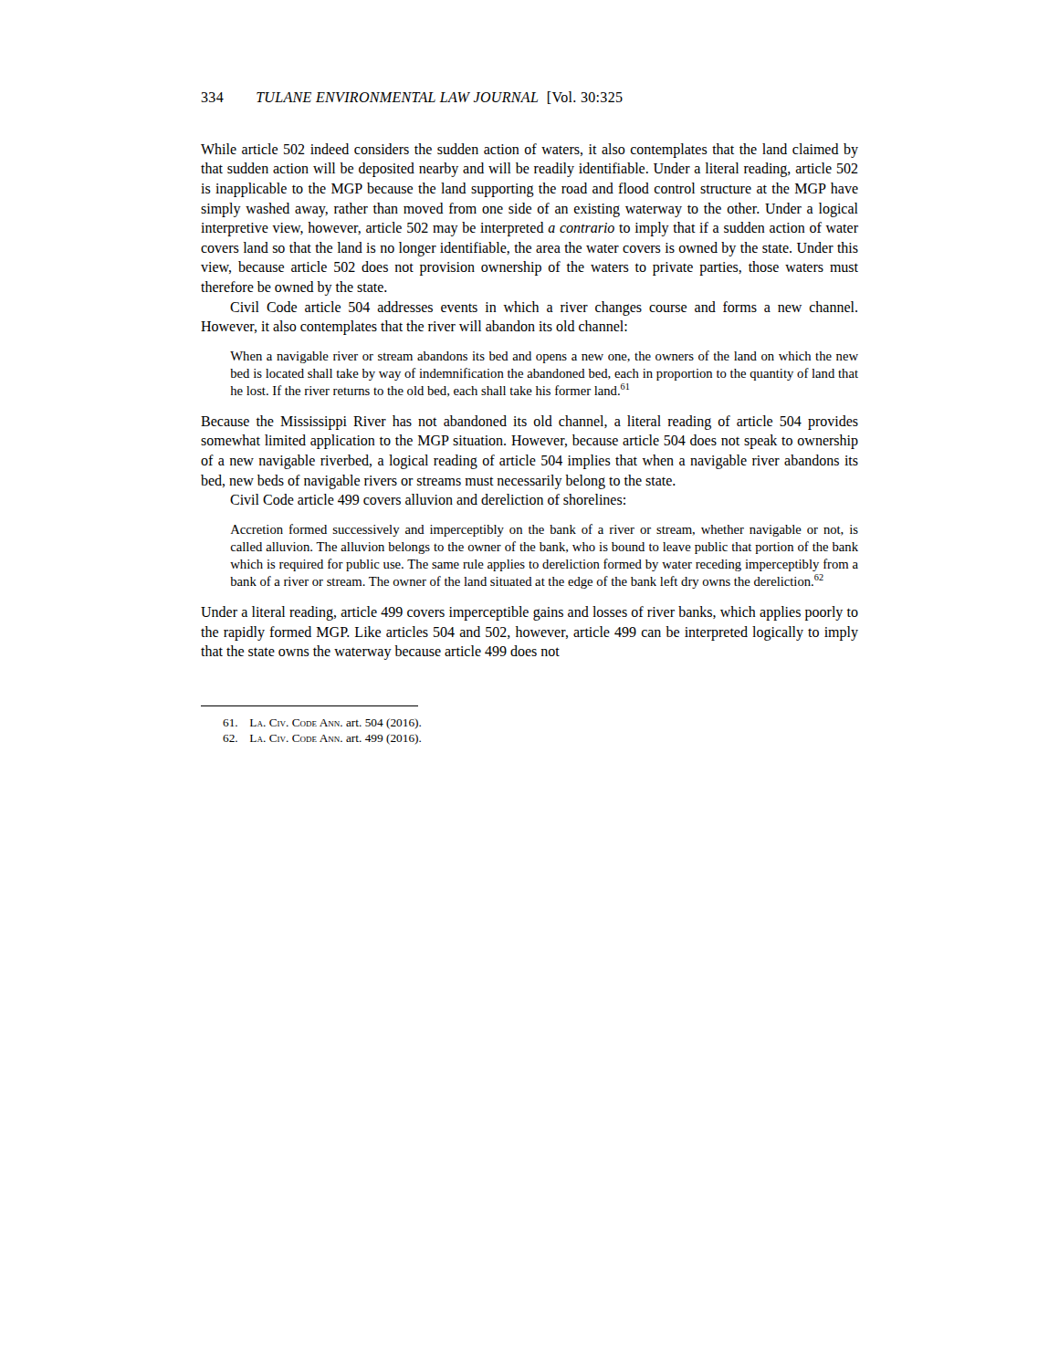334 TULANE ENVIRONMENTAL LAW JOURNAL [Vol. 30:325
While article 502 indeed considers the sudden action of waters, it also contemplates that the land claimed by that sudden action will be deposited nearby and will be readily identifiable. Under a literal reading, article 502 is inapplicable to the MGP because the land supporting the road and flood control structure at the MGP have simply washed away, rather than moved from one side of an existing waterway to the other. Under a logical interpretive view, however, article 502 may be interpreted a contrario to imply that if a sudden action of water covers land so that the land is no longer identifiable, the area the water covers is owned by the state. Under this view, because article 502 does not provision ownership of the waters to private parties, those waters must therefore be owned by the state.
Civil Code article 504 addresses events in which a river changes course and forms a new channel. However, it also contemplates that the river will abandon its old channel:
When a navigable river or stream abandons its bed and opens a new one, the owners of the land on which the new bed is located shall take by way of indemnification the abandoned bed, each in proportion to the quantity of land that he lost. If the river returns to the old bed, each shall take his former land.61
Because the Mississippi River has not abandoned its old channel, a literal reading of article 504 provides somewhat limited application to the MGP situation. However, because article 504 does not speak to ownership of a new navigable riverbed, a logical reading of article 504 implies that when a navigable river abandons its bed, new beds of navigable rivers or streams must necessarily belong to the state.
Civil Code article 499 covers alluvion and dereliction of shorelines:
Accretion formed successively and imperceptibly on the bank of a river or stream, whether navigable or not, is called alluvion. The alluvion belongs to the owner of the bank, who is bound to leave public that portion of the bank which is required for public use. The same rule applies to dereliction formed by water receding imperceptibly from a bank of a river or stream. The owner of the land situated at the edge of the bank left dry owns the dereliction.62
Under a literal reading, article 499 covers imperceptible gains and losses of river banks, which applies poorly to the rapidly formed MGP. Like articles 504 and 502, however, article 499 can be interpreted logically to imply that the state owns the waterway because article 499 does not
61. La. Civ. Code Ann. art. 504 (2016).
62. La. Civ. Code Ann. art. 499 (2016).